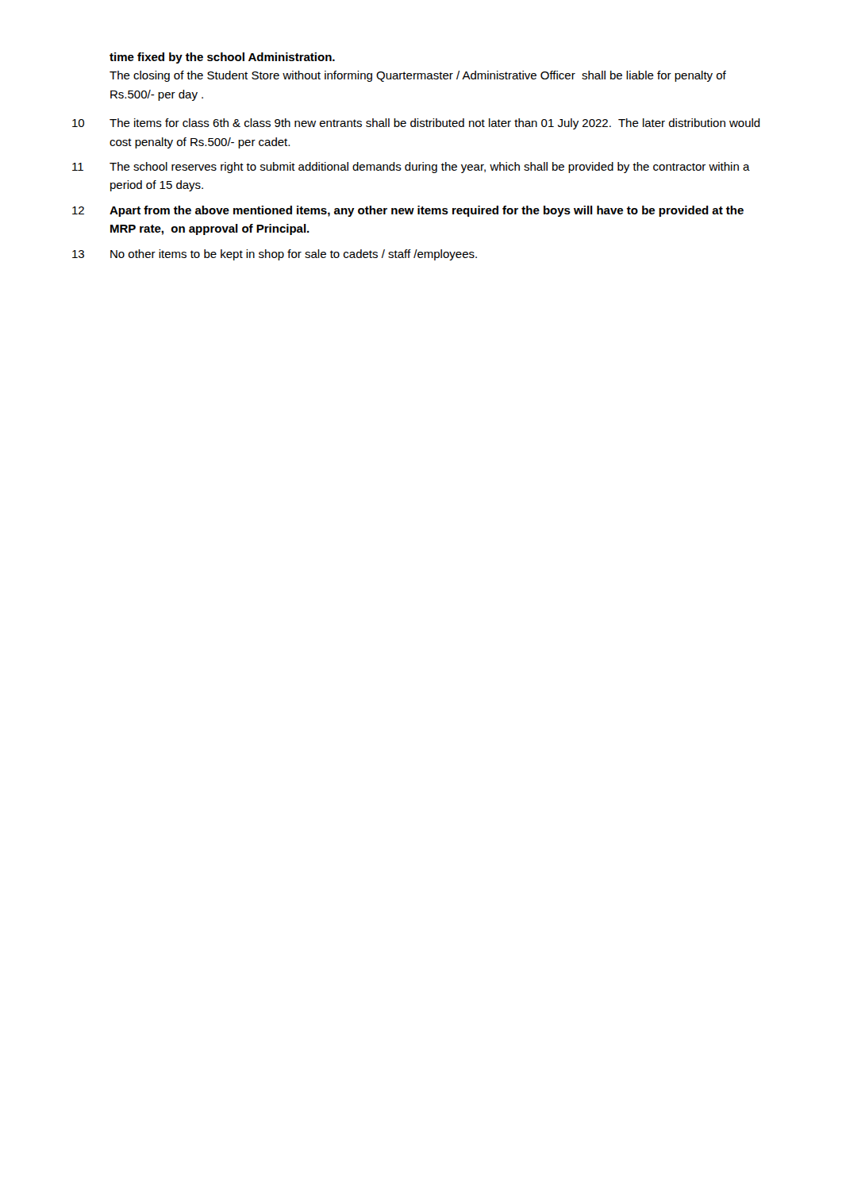time fixed by the school Administration.
The closing of the Student Store without informing Quartermaster / Administrative Officer shall be liable for penalty of Rs.500/- per day .
10 The items for class 6th & class 9th new entrants shall be distributed not later than 01 July 2022. The later distribution would cost penalty of Rs.500/- per cadet.
11 The school reserves right to submit additional demands during the year, which shall be provided by the contractor within a period of 15 days.
12 Apart from the above mentioned items, any other new items required for the boys will have to be provided at the MRP rate, on approval of Principal.
13 No other items to be kept in shop for sale to cadets / staff /employees.